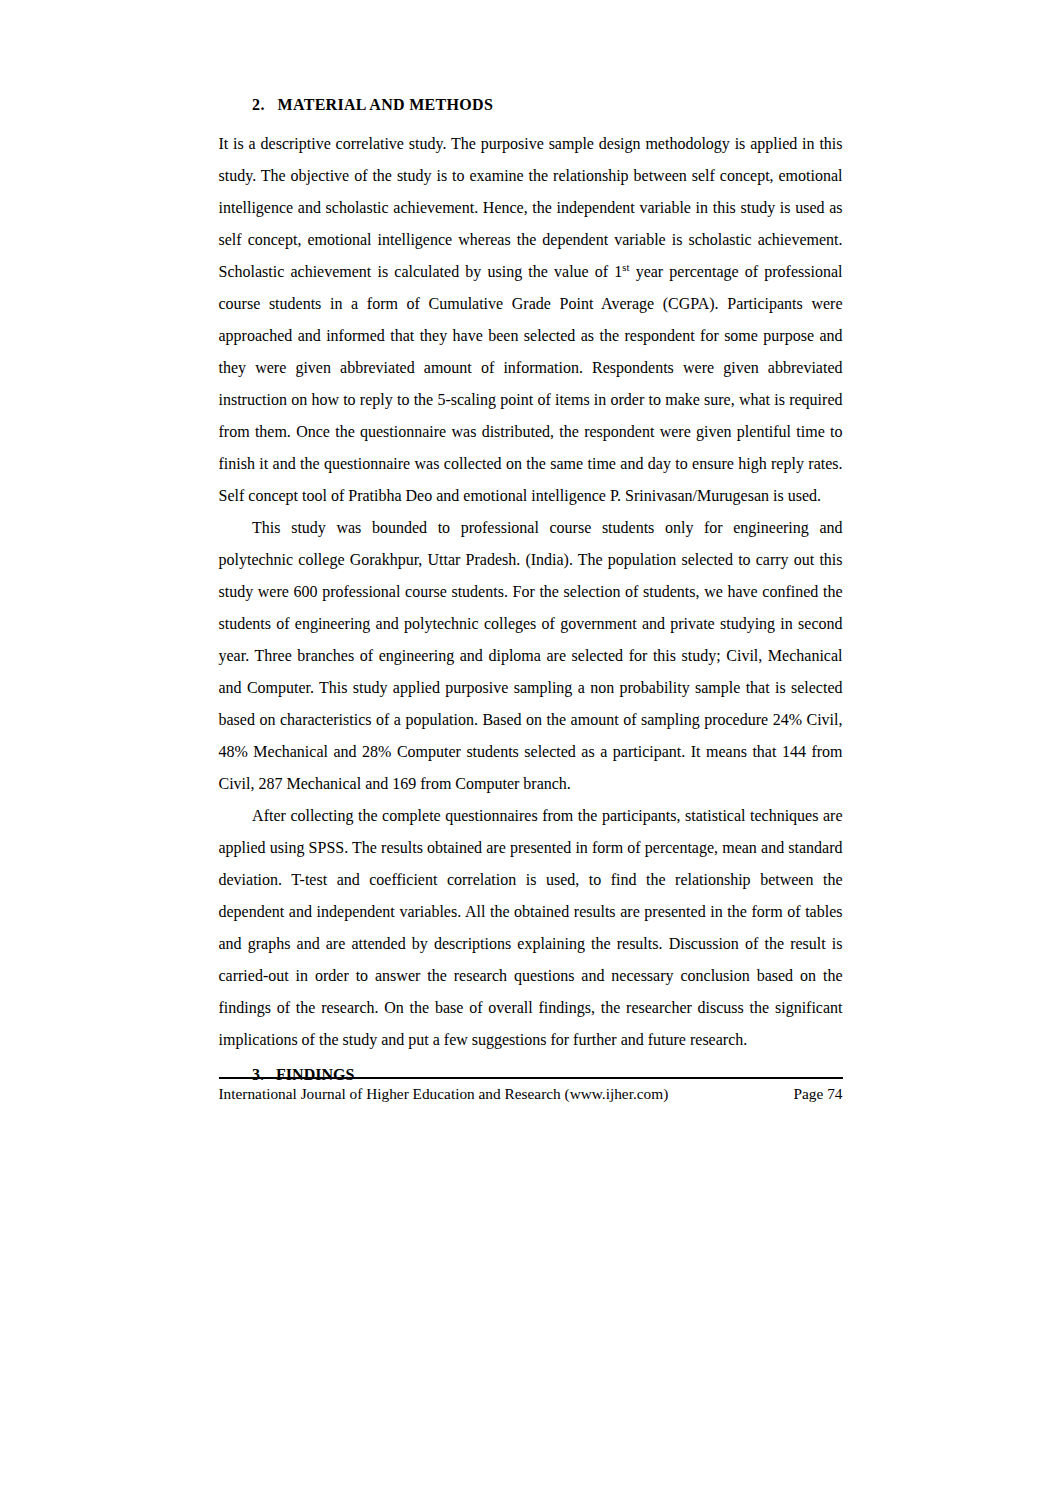2. MATERIAL AND METHODS
It is a descriptive correlative study. The purposive sample design methodology is applied in this study. The objective of the study is to examine the relationship between self concept, emotional intelligence and scholastic achievement. Hence, the independent variable in this study is used as self concept, emotional intelligence whereas the dependent variable is scholastic achievement. Scholastic achievement is calculated by using the value of 1st year percentage of professional course students in a form of Cumulative Grade Point Average (CGPA). Participants were approached and informed that they have been selected as the respondent for some purpose and they were given abbreviated amount of information. Respondents were given abbreviated instruction on how to reply to the 5-scaling point of items in order to make sure, what is required from them. Once the questionnaire was distributed, the respondent were given plentiful time to finish it and the questionnaire was collected on the same time and day to ensure high reply rates. Self concept tool of Pratibha Deo and emotional intelligence P. Srinivasan/Murugesan is used.
This study was bounded to professional course students only for engineering and polytechnic college Gorakhpur, Uttar Pradesh. (India). The population selected to carry out this study were 600 professional course students. For the selection of students, we have confined the students of engineering and polytechnic colleges of government and private studying in second year. Three branches of engineering and diploma are selected for this study; Civil, Mechanical and Computer. This study applied purposive sampling a non probability sample that is selected based on characteristics of a population. Based on the amount of sampling procedure 24% Civil, 48% Mechanical and 28% Computer students selected as a participant. It means that 144 from Civil, 287 Mechanical and 169 from Computer branch.
After collecting the complete questionnaires from the participants, statistical techniques are applied using SPSS. The results obtained are presented in form of percentage, mean and standard deviation. T-test and coefficient correlation is used, to find the relationship between the dependent and independent variables. All the obtained results are presented in the form of tables and graphs and are attended by descriptions explaining the results. Discussion of the result is carried-out in order to answer the research questions and necessary conclusion based on the findings of the research. On the base of overall findings, the researcher discuss the significant implications of the study and put a few suggestions for further and future research.
3. FINDINGS
International Journal of Higher Education and Research (www.ijher.com) Page 74